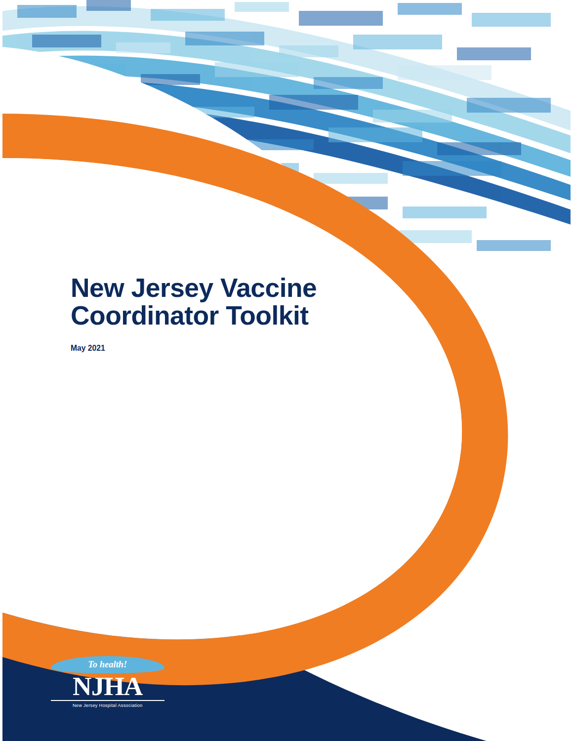New Jersey Vaccine
Coordinator Toolkit
May 2021
To health!
NJHA
New Jersey Hospital Association